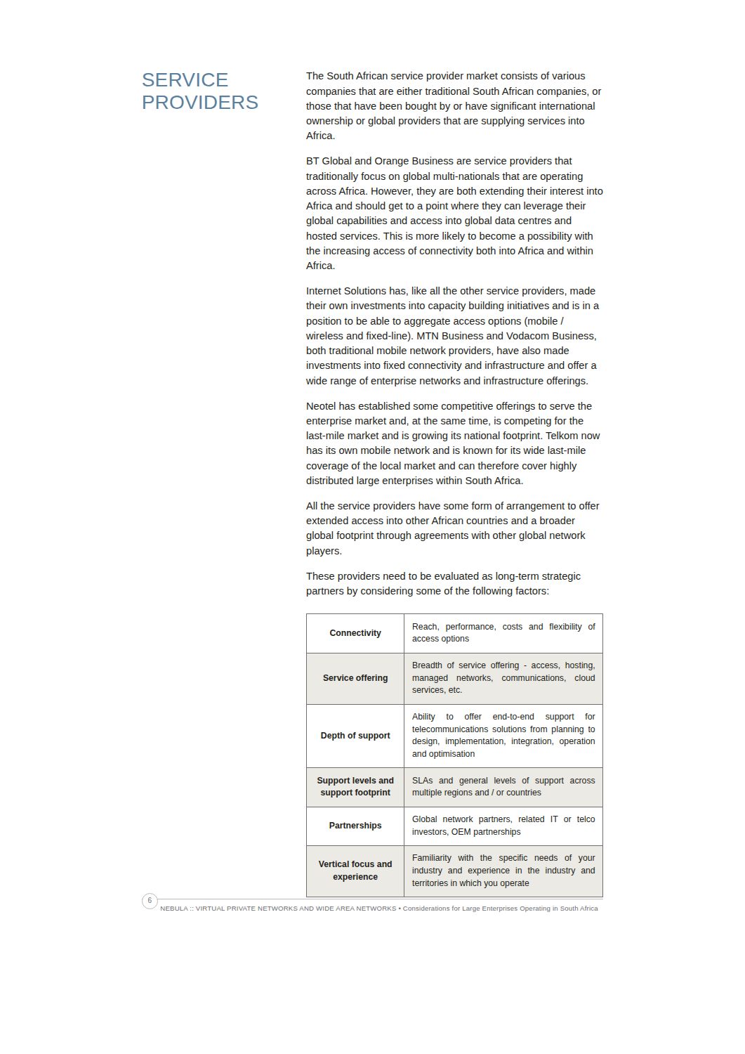Service
Providers
The South African service provider market consists of various companies that are either traditional South African companies, or those that have been bought by or have significant international ownership or global providers that are supplying services into Africa.
BT Global and Orange Business are service providers that traditionally focus on global multi-nationals that are operating across Africa. However, they are both extending their interest into Africa and should get to a point where they can leverage their global capabilities and access into global data centres and hosted services. This is more likely to become a possibility with the increasing access of connectivity both into Africa and within Africa.
Internet Solutions has, like all the other service providers, made their own investments into capacity building initiatives and is in a position to be able to aggregate access options (mobile / wireless and fixed-line). MTN Business and Vodacom Business, both traditional mobile network providers, have also made investments into fixed connectivity and infrastructure and offer a wide range of enterprise networks and infrastructure offerings.
Neotel has established some competitive offerings to serve the enterprise market and, at the same time, is competing for the last-mile market and is growing its national footprint. Telkom now has its own mobile network and is known for its wide last-mile coverage of the local market and can therefore cover highly distributed large enterprises within South Africa.
All the service providers have some form of arrangement to offer extended access into other African countries and a broader global footprint through agreements with other global network players.
These providers need to be evaluated as long-term strategic partners by considering some of the following factors:
| Connectivity | Reach, performance, costs and flexibility of access options |
| Service offering | Breadth of service offering - access, hosting, managed networks, communications, cloud services, etc. |
| Depth of support | Ability to offer end-to-end support for telecommunications solutions from planning to design, implementation, integration, operation and optimisation |
| Support levels and support footprint | SLAs and general levels of support across multiple regions and / or countries |
| Partnerships | Global network partners, related IT or telco investors, OEM partnerships |
| Vertical focus and experience | Familiarity with the specific needs of your industry and experience in the industry and territories in which you operate |
6
NEBULA :: VIRTUAL PRIVATE NETWORKS AND WIDE AREA NETWORKS • Considerations for Large Enterprises Operating in South Africa